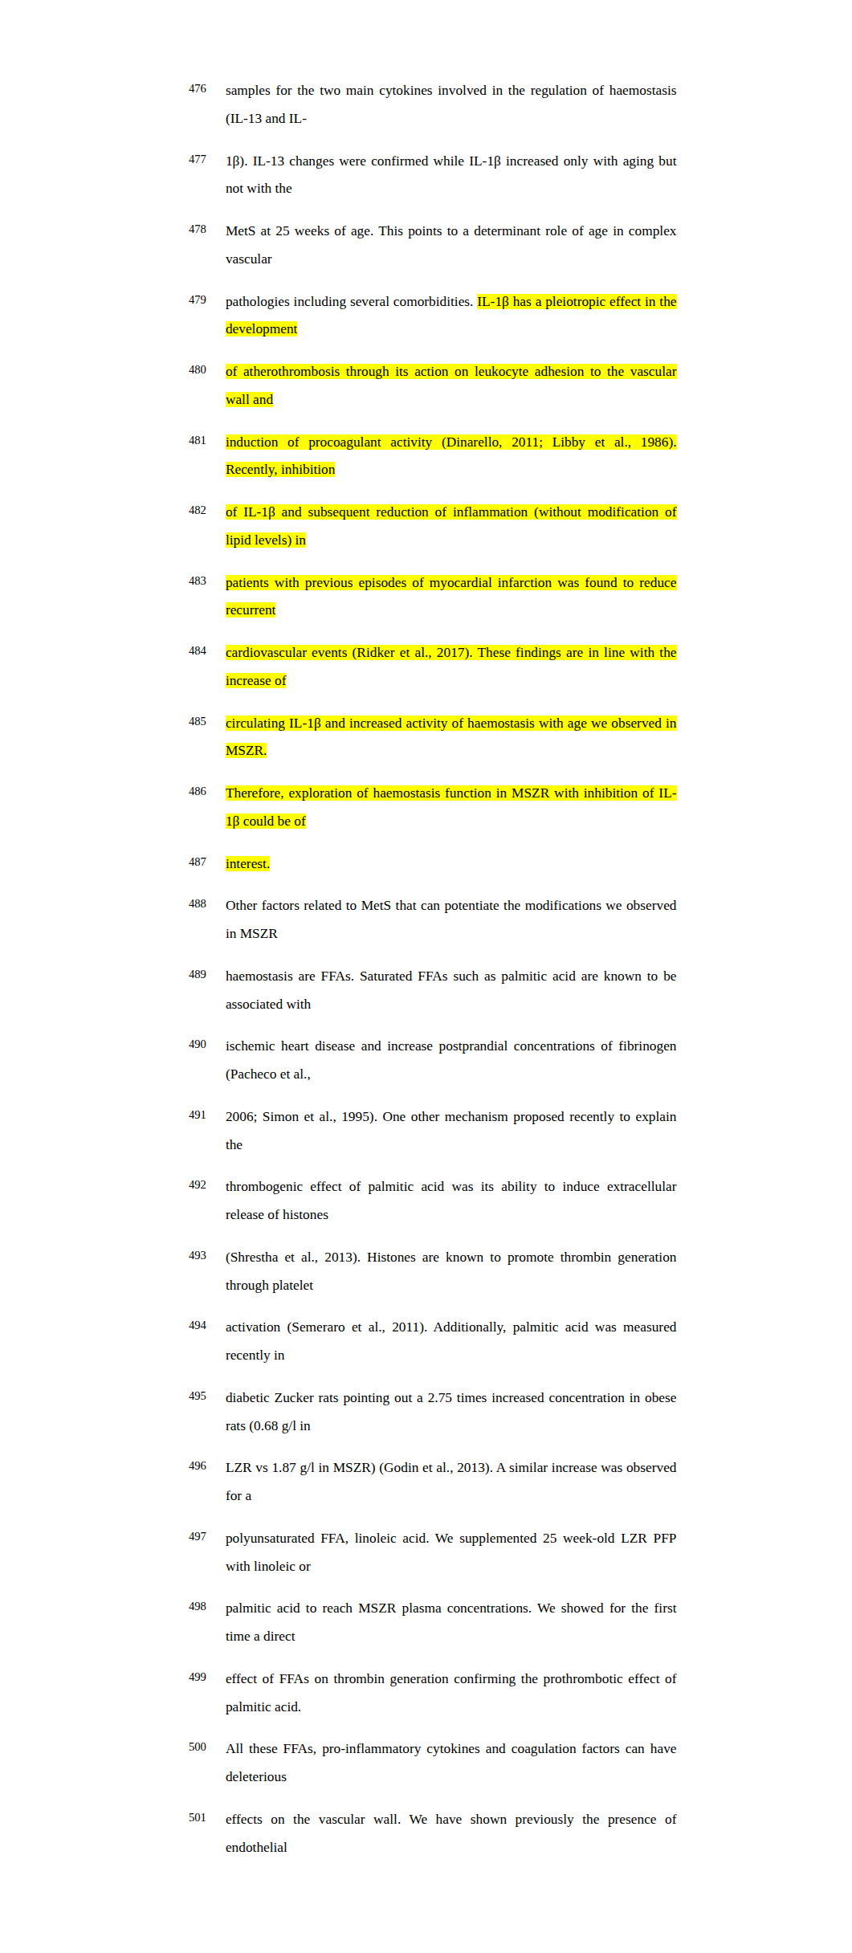samples for the two main cytokines involved in the regulation of haemostasis (IL-13 and IL-
1β). IL-13 changes were confirmed while IL-1β increased only with aging but not with the
MetS at 25 weeks of age. This points to a determinant role of age in complex vascular
pathologies including several comorbidities. IL-1β has a pleiotropic effect in the development
of atherothrombosis through its action on leukocyte adhesion to the vascular wall and
induction of procoagulant activity (Dinarello, 2011; Libby et al., 1986). Recently, inhibition
of IL-1β and subsequent reduction of inflammation (without modification of lipid levels) in
patients with previous episodes of myocardial infarction was found to reduce recurrent
cardiovascular events (Ridker et al., 2017). These findings are in line with the increase of
circulating IL-1β and increased activity of haemostasis with age we observed in MSZR.
Therefore, exploration of haemostasis function in MSZR with inhibition of IL-1β could be of
interest.
Other factors related to MetS that can potentiate the modifications we observed in MSZR
haemostasis are FFAs. Saturated FFAs such as palmitic acid are known to be associated with
ischemic heart disease and increase postprandial concentrations of fibrinogen (Pacheco et al.,
2006; Simon et al., 1995). One other mechanism proposed recently to explain the
thrombogenic effect of palmitic acid was its ability to induce extracellular release of histones
(Shrestha et al., 2013). Histones are known to promote thrombin generation through platelet
activation (Semeraro et al., 2011). Additionally, palmitic acid was measured recently in
diabetic Zucker rats pointing out a 2.75 times increased concentration in obese rats (0.68 g/l in
LZR vs 1.87 g/l in MSZR) (Godin et al., 2013). A similar increase was observed for a
polyunsaturated FFA, linoleic acid. We supplemented 25 week-old LZR PFP with linoleic or
palmitic acid to reach MSZR plasma concentrations. We showed for the first time a direct
effect of FFAs on thrombin generation confirming the prothrombotic effect of palmitic acid.
All these FFAs, pro-inflammatory cytokines and coagulation factors can have deleterious
effects on the vascular wall. We have shown previously the presence of endothelial